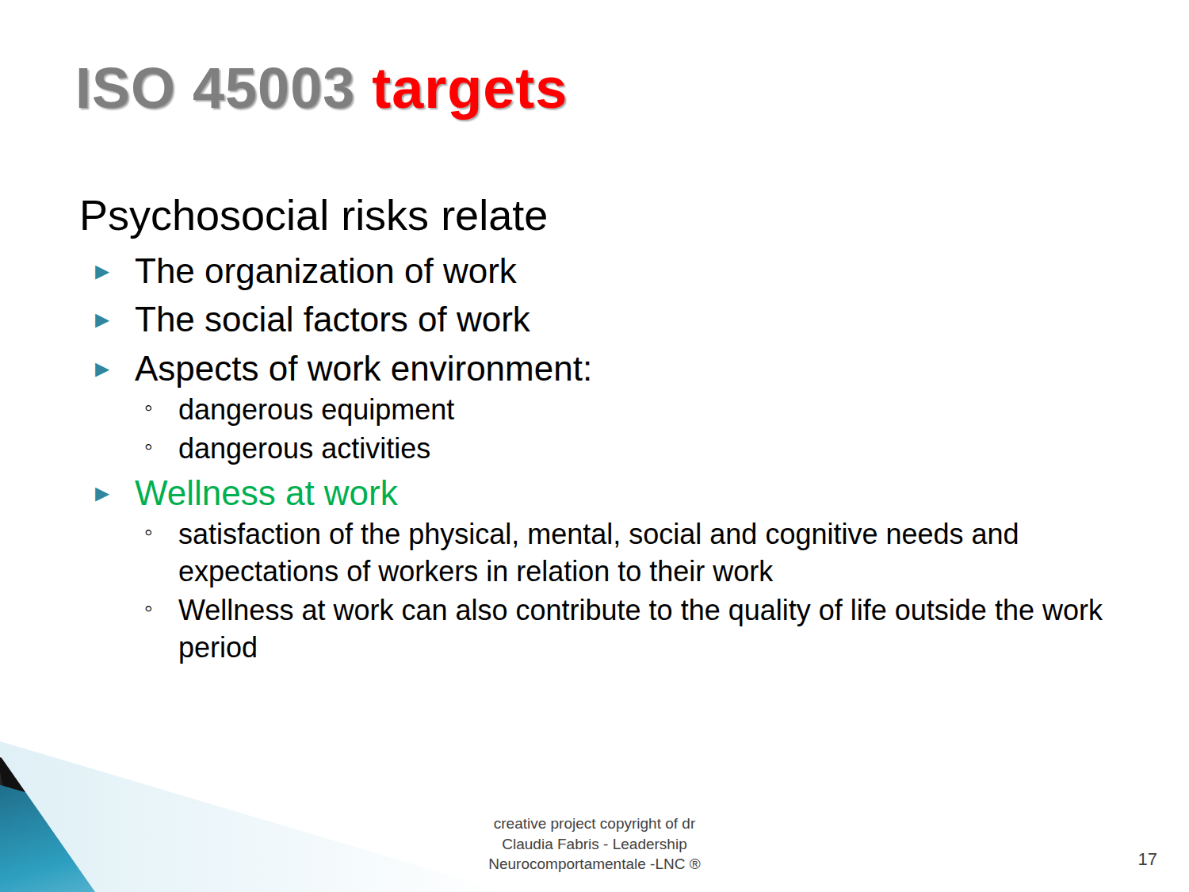ISO 45003 targets
Psychosocial risks relate
The organization of work
The social factors of work
Aspects of work environment:
dangerous equipment
dangerous activities
Wellness at work
satisfaction of the physical, mental, social and cognitive needs and expectations of workers in relation to their work
Wellness at work can also contribute to the quality of life outside the work period
creative project copyright of dr
Claudia Fabris - Leadership
Neurocomportamentale -LNC ®
17